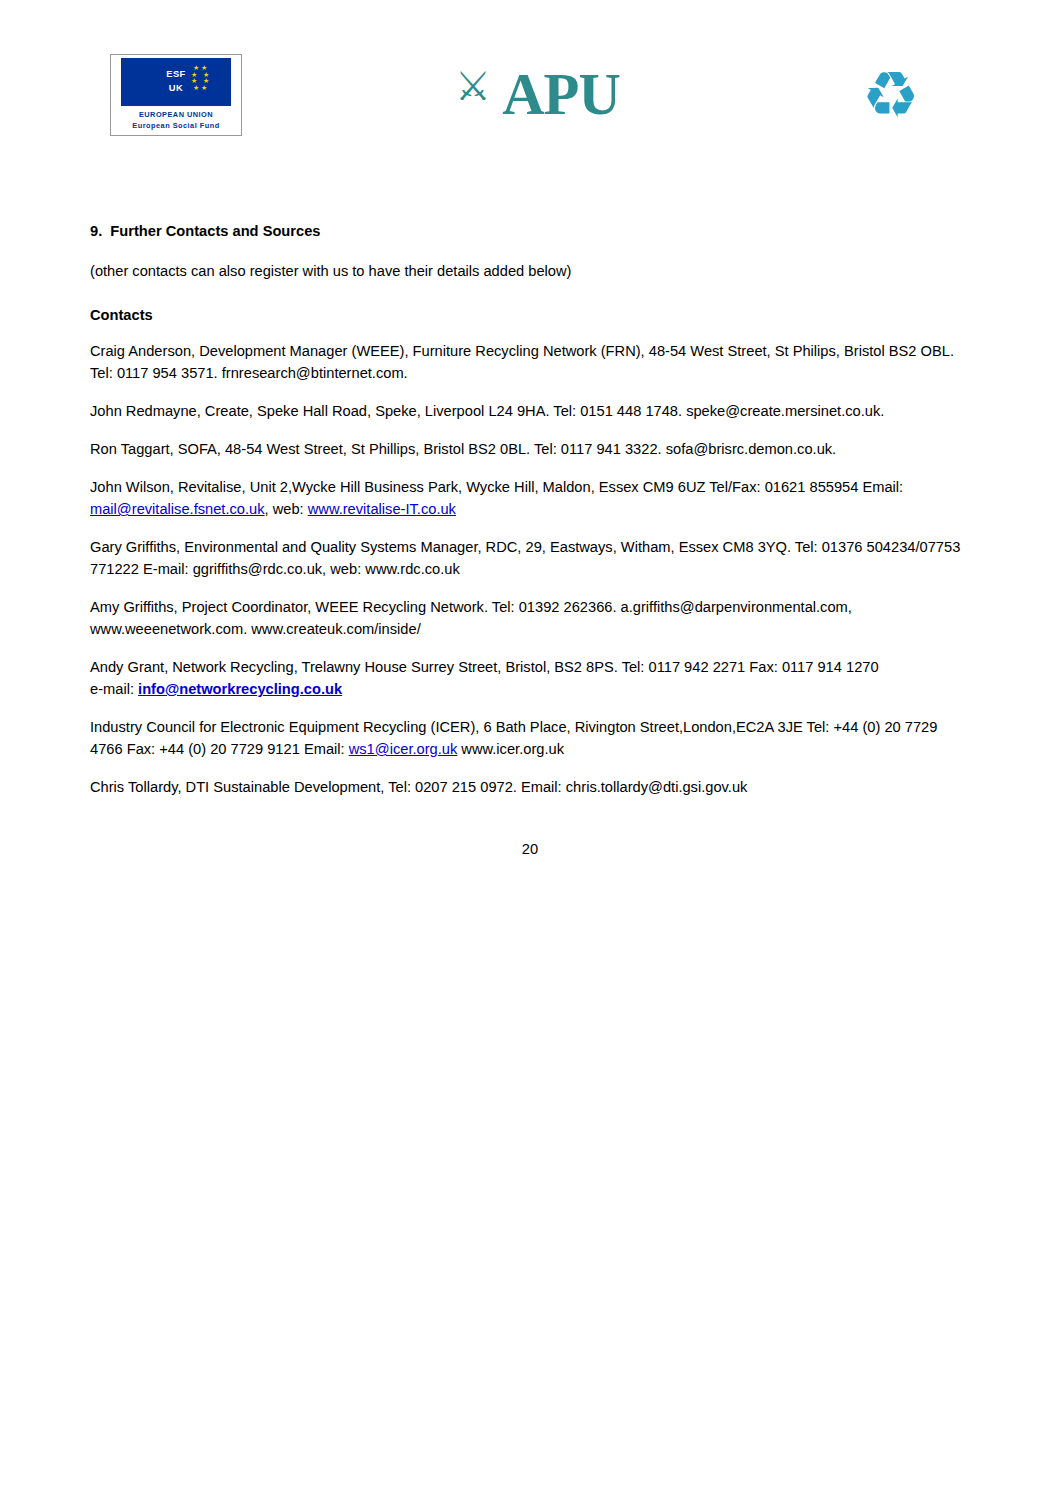ESF
UK ★ ★
★ ★
★ ★
★ ★
EUROPEAN UNION
European Social Fund
⚔
APU
♻
9. Further Contacts and Sources
(other contacts can also register with us to have their details added below)
Contacts
Craig Anderson, Development Manager (WEEE), Furniture Recycling Network (FRN), 48-54 West Street, St Philips, Bristol BS2 OBL. Tel: 0117 954 3571. frnresearch@btinternet.com.
John Redmayne, Create, Speke Hall Road, Speke, Liverpool L24 9HA. Tel: 0151 448 1748. speke@create.mersinet.co.uk.
Ron Taggart, SOFA, 48-54 West Street, St Phillips, Bristol BS2 0BL. Tel: 0117 941 3322. sofa@brisrc.demon.co.uk.
John Wilson, Revitalise, Unit 2,Wycke Hill Business Park, Wycke Hill, Maldon, Essex CM9 6UZ Tel/Fax: 01621 855954 Email: mail@revitalise.fsnet.co.uk, web: www.revitalise-IT.co.uk
Gary Griffiths, Environmental and Quality Systems Manager, RDC, 29, Eastways, Witham, Essex CM8 3YQ. Tel: 01376 504234/07753 771222 E-mail: ggriffiths@rdc.co.uk, web: www.rdc.co.uk
Amy Griffiths, Project Coordinator, WEEE Recycling Network. Tel: 01392 262366. a.griffiths@darpenvironmental.com, www.weeenetwork.com. www.createuk.com/inside/
Andy Grant, Network Recycling, Trelawny House Surrey Street, Bristol, BS2 8PS. Tel: 0117 942 2271 Fax: 0117 914 1270
e-mail: info@networkrecycling.co.uk
Industry Council for Electronic Equipment Recycling (ICER), 6 Bath Place, Rivington Street,London,EC2A 3JE Tel: +44 (0) 20 7729 4766 Fax: +44 (0) 20 7729 9121 Email: ws1@icer.org.uk www.icer.org.uk
Chris Tollardy, DTI Sustainable Development, Tel: 0207 215 0972. Email: chris.tollardy@dti.gsi.gov.uk
20